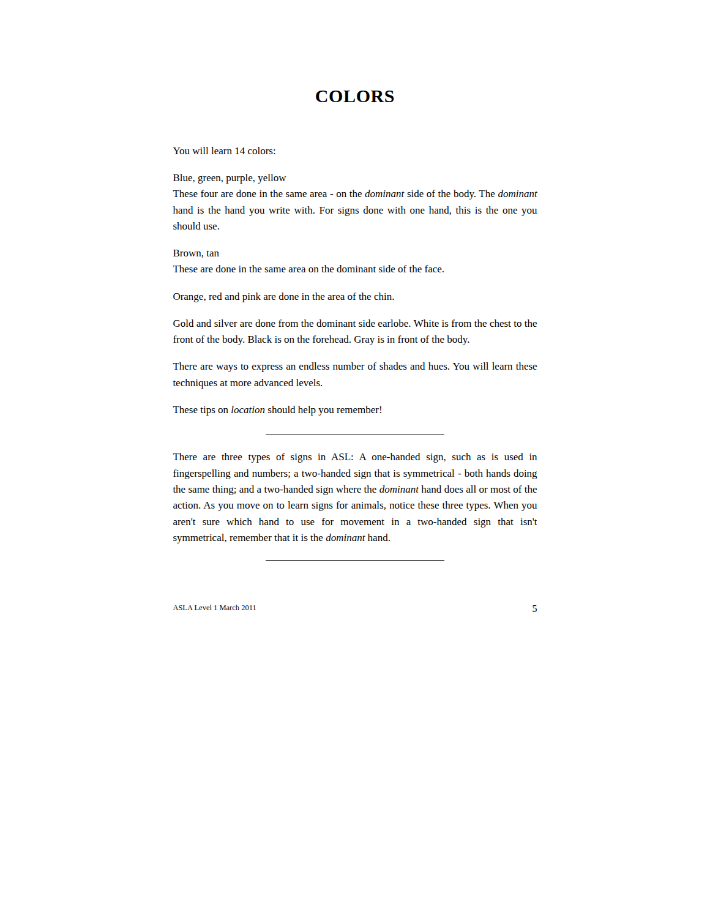COLORS
You will learn 14 colors:
Blue, green, purple, yellow
These four are done in the same area - on the dominant side of the body. The dominant hand is the hand you write with. For signs done with one hand, this is the one you should use.
Brown, tan
These are done in the same area on the dominant side of the face.
Orange, red and pink are done in the area of the chin.
Gold and silver are done from the dominant side earlobe. White is from the chest to the front of the body. Black is on the forehead. Gray is in front of the body.
There are ways to express an endless number of shades and hues. You will learn these techniques at more advanced levels.
These tips on location should help you remember!
There are three types of signs in ASL: A one-handed sign, such as is used in fingerspelling and numbers; a two-handed sign that is symmetrical - both hands doing the same thing; and a two-handed sign where the dominant hand does all or most of the action. As you move on to learn signs for animals, notice these three types. When you aren't sure which hand to use for movement in a two-handed sign that isn't symmetrical, remember that it is the dominant hand.
ASLA Level 1 March 2011 5